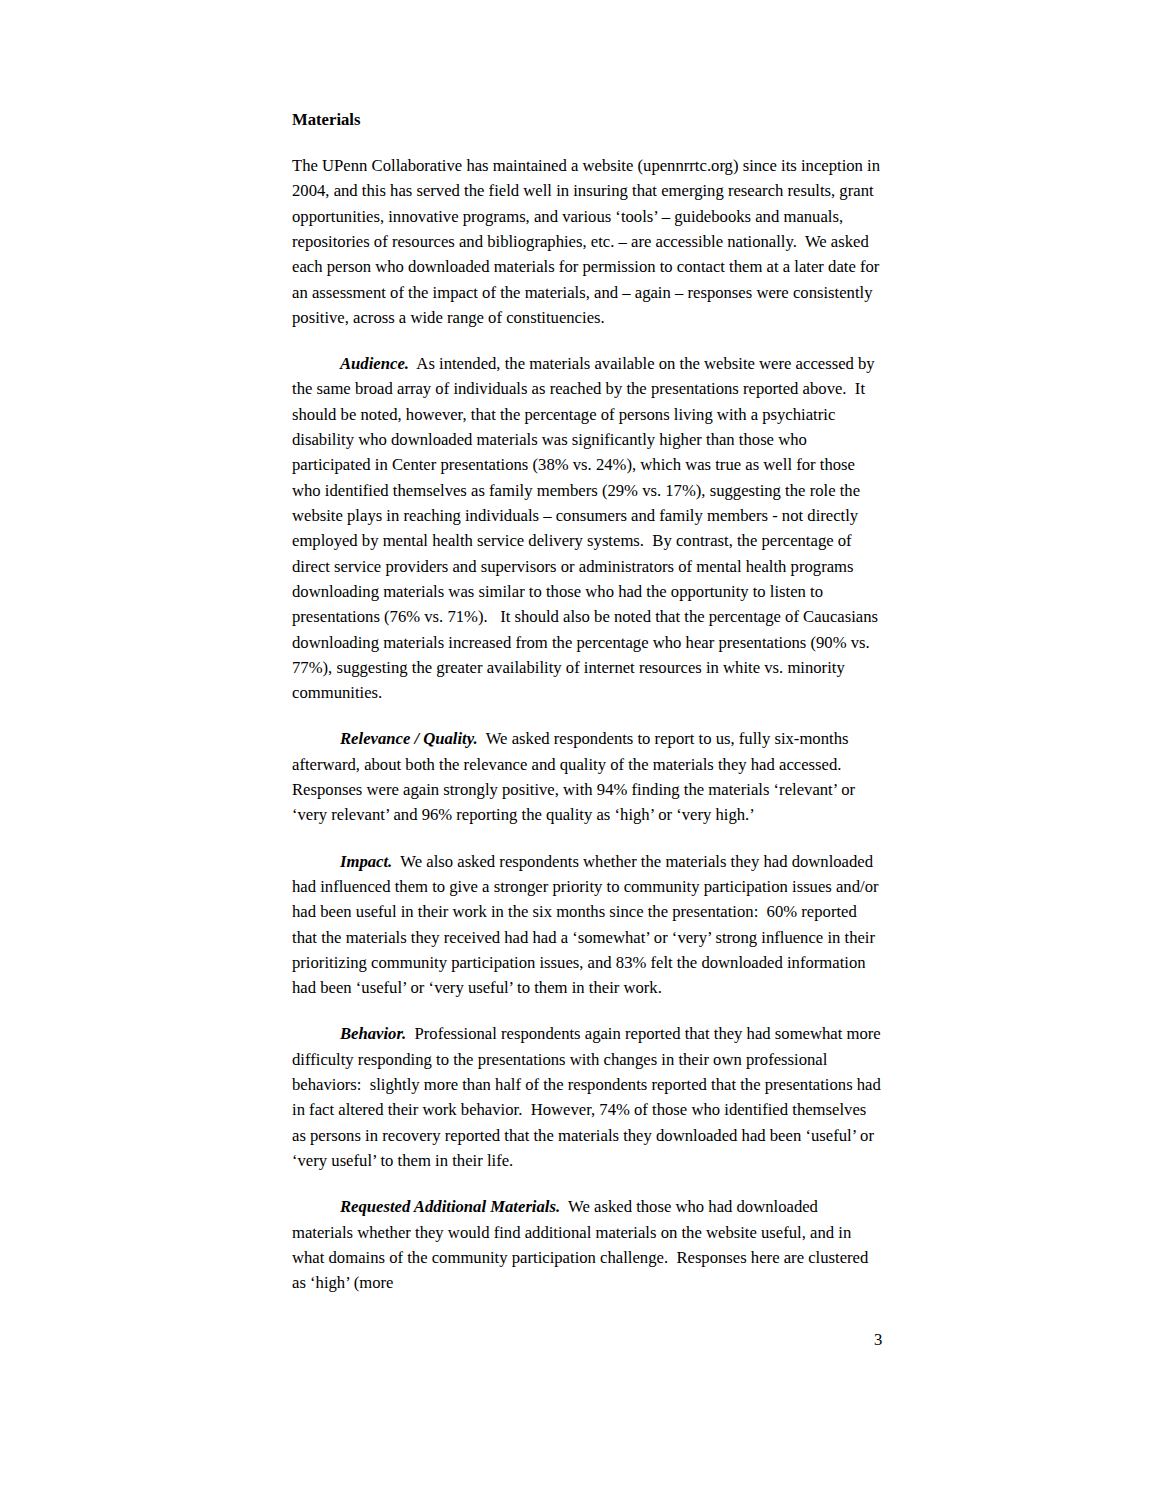Materials
The UPenn Collaborative has maintained a website (upennrrtc.org) since its inception in 2004, and this has served the field well in insuring that emerging research results, grant opportunities, innovative programs, and various ‘tools’ – guidebooks and manuals, repositories of resources and bibliographies, etc. – are accessible nationally. We asked each person who downloaded materials for permission to contact them at a later date for an assessment of the impact of the materials, and – again – responses were consistently positive, across a wide range of constituencies.
Audience. As intended, the materials available on the website were accessed by the same broad array of individuals as reached by the presentations reported above. It should be noted, however, that the percentage of persons living with a psychiatric disability who downloaded materials was significantly higher than those who participated in Center presentations (38% vs. 24%), which was true as well for those who identified themselves as family members (29% vs. 17%), suggesting the role the website plays in reaching individuals – consumers and family members - not directly employed by mental health service delivery systems. By contrast, the percentage of direct service providers and supervisors or administrators of mental health programs downloading materials was similar to those who had the opportunity to listen to presentations (76% vs. 71%). It should also be noted that the percentage of Caucasians downloading materials increased from the percentage who hear presentations (90% vs. 77%), suggesting the greater availability of internet resources in white vs. minority communities.
Relevance / Quality. We asked respondents to report to us, fully six-months afterward, about both the relevance and quality of the materials they had accessed. Responses were again strongly positive, with 94% finding the materials ‘relevant’ or ‘very relevant’ and 96% reporting the quality as ‘high’ or ‘very high.’
Impact. We also asked respondents whether the materials they had downloaded had influenced them to give a stronger priority to community participation issues and/or had been useful in their work in the six months since the presentation: 60% reported that the materials they received had had a ‘somewhat’ or ‘very’ strong influence in their prioritizing community participation issues, and 83% felt the downloaded information had been ‘useful’ or ‘very useful’ to them in their work.
Behavior. Professional respondents again reported that they had somewhat more difficulty responding to the presentations with changes in their own professional behaviors: slightly more than half of the respondents reported that the presentations had in fact altered their work behavior. However, 74% of those who identified themselves as persons in recovery reported that the materials they downloaded had been ‘useful’ or ‘very useful’ to them in their life.
Requested Additional Materials. We asked those who had downloaded materials whether they would find additional materials on the website useful, and in what domains of the community participation challenge. Responses here are clustered as ‘high’ (more
3